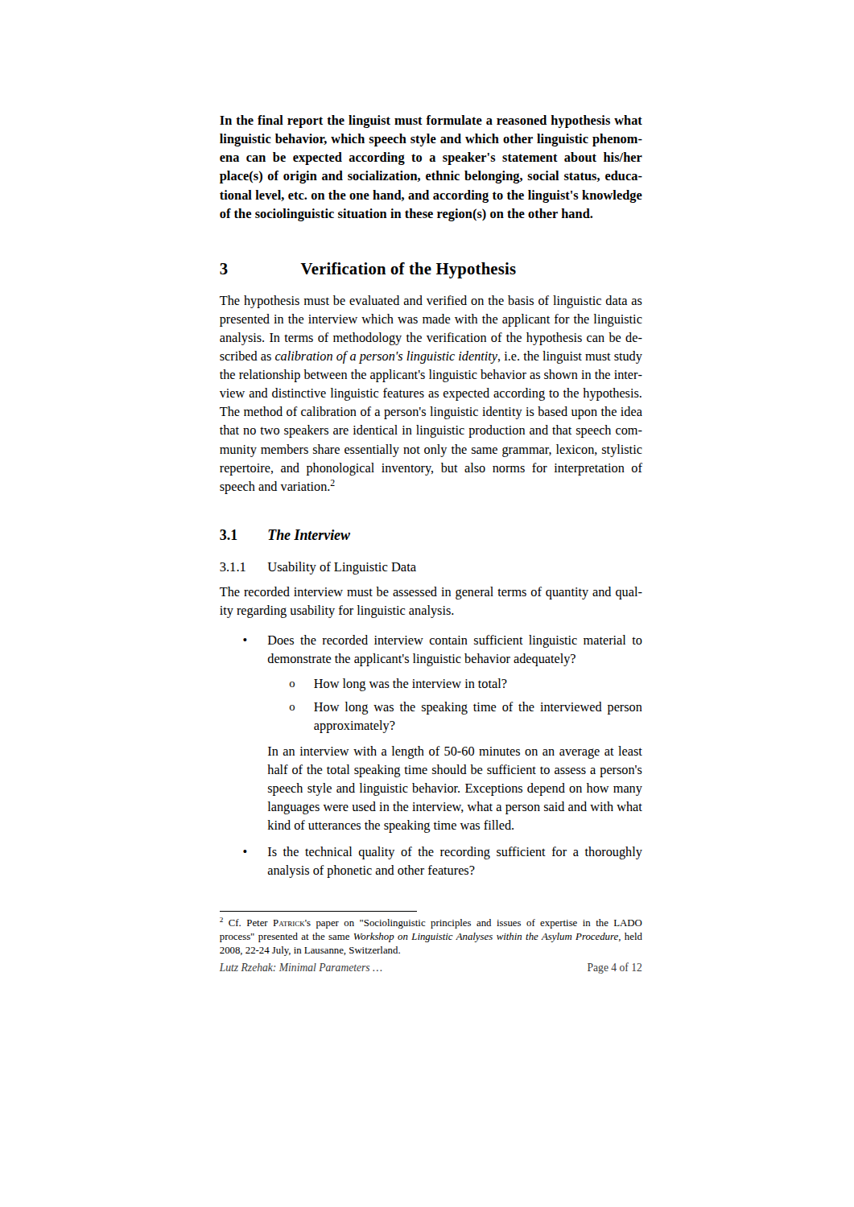In the final report the linguist must formulate a reasoned hypothesis what linguistic behavior, which speech style and which other linguistic phenomena can be expected according to a speaker's statement about his/her place(s) of origin and socialization, ethnic belonging, social status, educational level, etc. on the one hand, and according to the linguist's knowledge of the sociolinguistic situation in these region(s) on the other hand.
3 Verification of the Hypothesis
The hypothesis must be evaluated and verified on the basis of linguistic data as presented in the interview which was made with the applicant for the linguistic analysis. In terms of methodology the verification of the hypothesis can be described as calibration of a person's linguistic identity, i.e. the linguist must study the relationship between the applicant's linguistic behavior as shown in the interview and distinctive linguistic features as expected according to the hypothesis. The method of calibration of a person's linguistic identity is based upon the idea that no two speakers are identical in linguistic production and that speech community members share essentially not only the same grammar, lexicon, stylistic repertoire, and phonological inventory, but also norms for interpretation of speech and variation.2
3.1 The Interview
3.1.1 Usability of Linguistic Data
The recorded interview must be assessed in general terms of quantity and quality regarding usability for linguistic analysis.
Does the recorded interview contain sufficient linguistic material to demonstrate the applicant's linguistic behavior adequately?
How long was the interview in total?
How long was the speaking time of the interviewed person approximately?
In an interview with a length of 50-60 minutes on an average at least half of the total speaking time should be sufficient to assess a person's speech style and linguistic behavior. Exceptions depend on how many languages were used in the interview, what a person said and with what kind of utterances the speaking time was filled.
Is the technical quality of the recording sufficient for a thoroughly analysis of phonetic and other features?
2 Cf. Peter Patrick's paper on "Sociolinguistic principles and issues of expertise in the LADO process" presented at the same Workshop on Linguistic Analyses within the Asylum Procedure, held 2008, 22-24 July, in Lausanne, Switzerland.
Lutz Rzehak: Minimal Parameters … Page 4 of 12